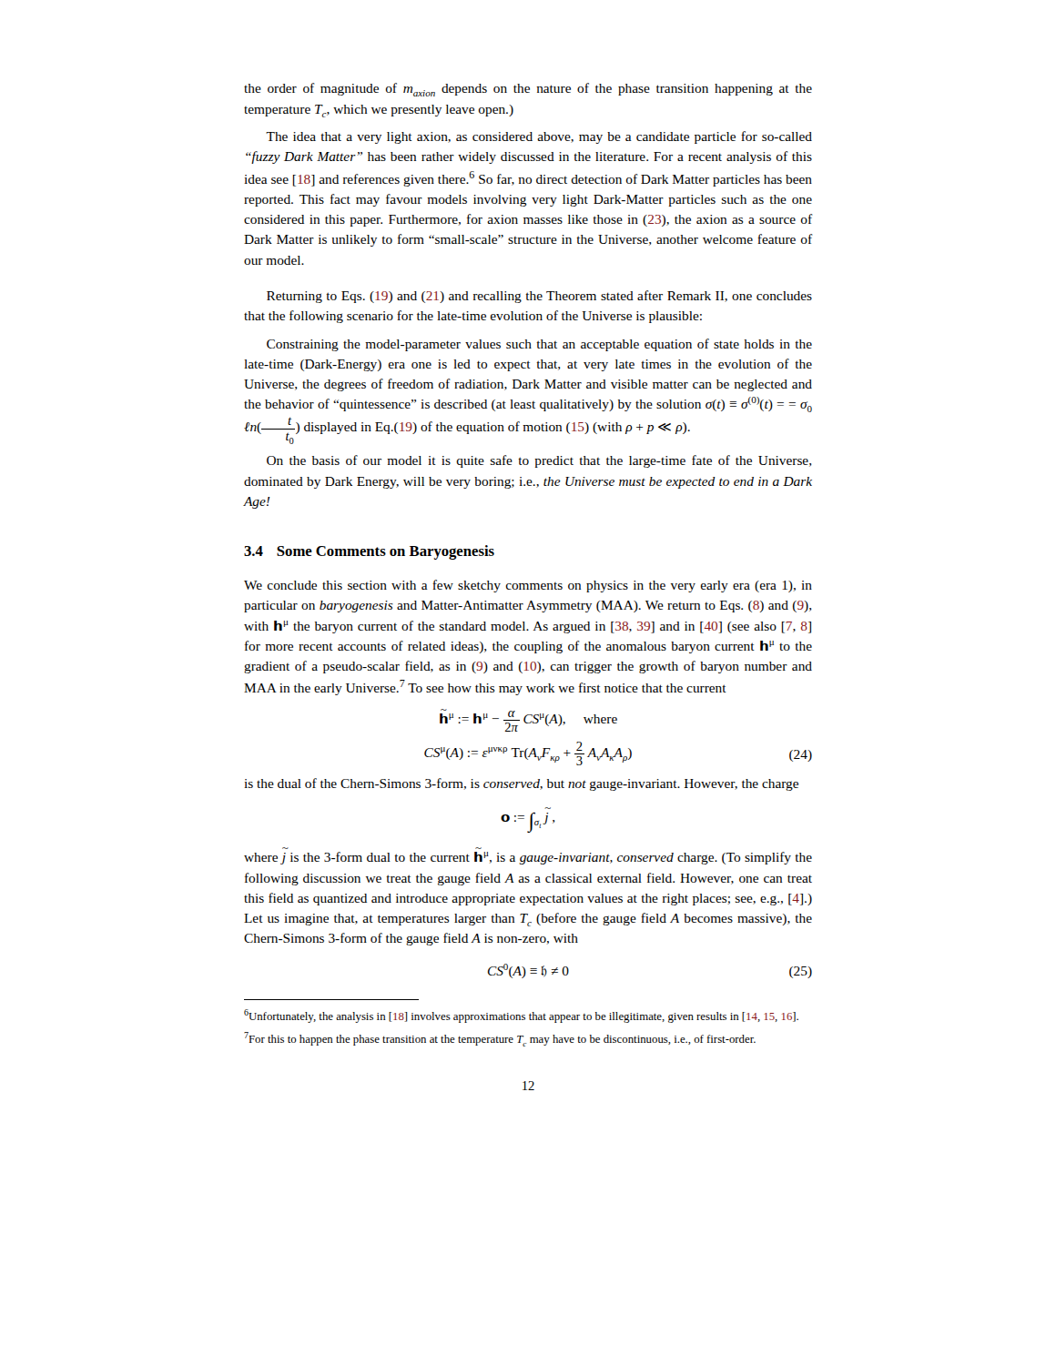the order of magnitude of maxion depends on the nature of the phase transition happening at the temperature Tc, which we presently leave open.)
The idea that a very light axion, as considered above, may be a candidate particle for so-called “fuzzy Dark Matter” has been rather widely discussed in the literature. For a recent analysis of this idea see [18] and references given there.6 So far, no direct detection of Dark Matter particles has been reported. This fact may favour models involving very light Dark-Matter particles such as the one considered in this paper. Furthermore, for axion masses like those in (23), the axion as a source of Dark Matter is unlikely to form “small-scale” structure in the Universe, another welcome feature of our model.
Returning to Eqs. (19) and (21) and recalling the Theorem stated after Remark II, one concludes that the following scenario for the late-time evolution of the Universe is plausible:
Constraining the model-parameter values such that an acceptable equation of state holds in the late-time (Dark-Energy) era one is led to expect that, at very late times in the evolution of the Universe, the degrees of freedom of radiation, Dark Matter and visible matter can be neglected and the behavior of “quintessence” is described (at least qualitatively) by the solution σ(t) ≡ σ(0)(t) = = σ0 ℓn(tt0) displayed in Eq.(19) of the equation of motion (15) (with ρ + p ≪ ρ).
On the basis of our model it is quite safe to predict that the large-time fate of the Universe, dominated by Dark Energy, will be very boring; i.e., the Universe must be expected to end in a Dark Age!
3.4 Some Comments on Baryogenesis
We conclude this section with a few sketchy comments on physics in the very early era (era 1), in particular on baryogenesis and Matter-Antimatter Asymmetry (MAA). We return to Eqs. (8) and (9), with 𝗵μ the baryon current of the standard model. As argued in [38, 39] and in [40] (see also [7, 8] for more recent accounts of related ideas), the coupling of the anomalous baryon current 𝗵μ to the gradient of a pseudo-scalar field, as in (9) and (10), can trigger the growth of baryon number and MAA in the early Universe.7 To see how this may work we first notice that the current
~𝗵μ := 𝗵μ − α 2π CSμ(A), where
CSμ(A) := εμνκρ Tr(AνFκρ + 23 AνAκAρ) (24)
is the dual of the Chern-Simons 3-form, is conserved, but not gauge-invariant. However, the charge
𝗼 := ∫σt ~j ,
where ~j is the 3-form dual to the current ~𝗵μ, is a gauge-invariant, conserved charge. (To simplify the following discussion we treat the gauge field A as a classical external field. However, one can treat this field as quantized and introduce appropriate expectation values at the right places; see, e.g., [4].) Let us imagine that, at temperatures larger than Tc (before the gauge field A becomes massive), the Chern-Simons 3-form of the gauge field A is non-zero, with
CS0(A) ≡ 𝔥 ≠ 0 (25)
6 Unfortunately, the analysis in [18] involves approximations that appear to be illegitimate, given results in [14, 15, 16].
7 For this to happen the phase transition at the temperature Tc may have to be discontinuous, i.e., of first-order.
12